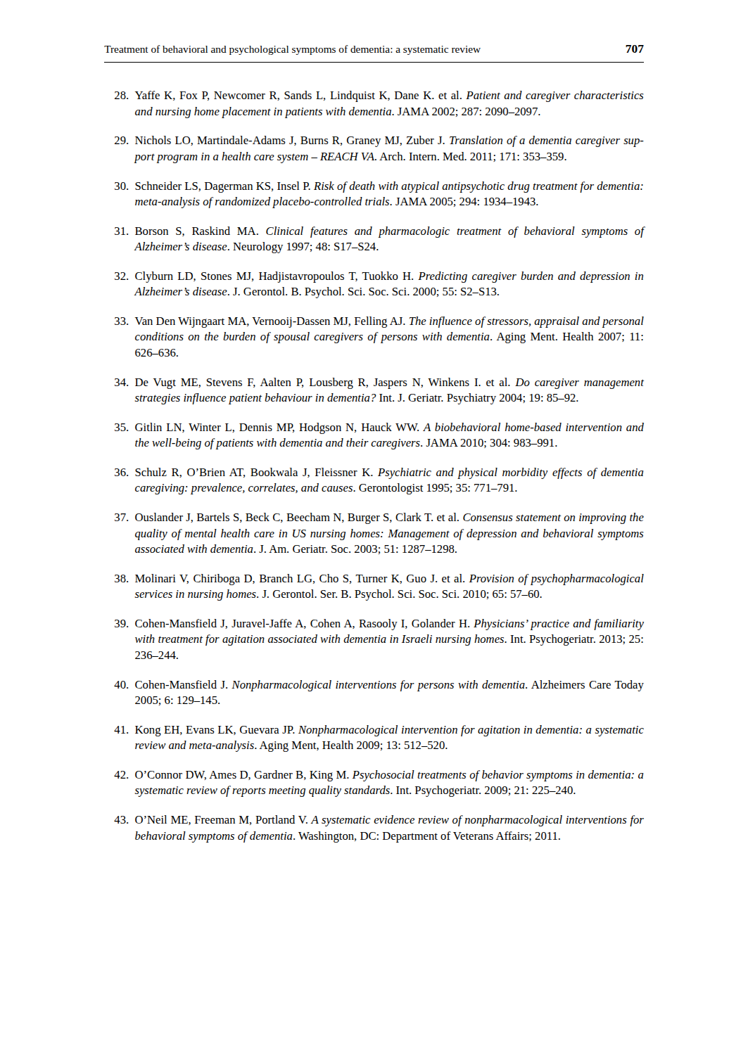Treatment of behavioral and psychological symptoms of dementia: a systematic review 707
Yaffe K, Fox P, Newcomer R, Sands L, Lindquist K, Dane K. et al. Patient and caregiver characteristics and nursing home placement in patients with dementia. JAMA 2002; 287: 2090–2097.
Nichols LO, Martindale-Adams J, Burns R, Graney MJ, Zuber J. Translation of a dementia caregiver support program in a health care system – REACH VA. Arch. Intern. Med. 2011; 171: 353–359.
Schneider LS, Dagerman KS, Insel P. Risk of death with atypical antipsychotic drug treatment for dementia: meta-analysis of randomized placebo-controlled trials. JAMA 2005; 294: 1934–1943.
Borson S, Raskind MA. Clinical features and pharmacologic treatment of behavioral symptoms of Alzheimer’s disease. Neurology 1997; 48: S17–S24.
Clyburn LD, Stones MJ, Hadjistavropoulos T, Tuokko H. Predicting caregiver burden and depression in Alzheimer’s disease. J. Gerontol. B. Psychol. Sci. Soc. Sci. 2000; 55: S2–S13.
Van Den Wijngaart MA, Vernooij-Dassen MJ, Felling AJ. The influence of stressors, appraisal and personal conditions on the burden of spousal caregivers of persons with dementia. Aging Ment. Health 2007; 11: 626–636.
De Vugt ME, Stevens F, Aalten P, Lousberg R, Jaspers N, Winkens I. et al. Do caregiver management strategies influence patient behaviour in dementia? Int. J. Geriatr. Psychiatry 2004; 19: 85–92.
Gitlin LN, Winter L, Dennis MP, Hodgson N, Hauck WW. A biobehavioral home-based intervention and the well-being of patients with dementia and their caregivers. JAMA 2010; 304: 983–991.
Schulz R, O’Brien AT, Bookwala J, Fleissner K. Psychiatric and physical morbidity effects of dementia caregiving: prevalence, correlates, and causes. Gerontologist 1995; 35: 771–791.
Ouslander J, Bartels S, Beck C, Beecham N, Burger S, Clark T. et al. Consensus statement on improving the quality of mental health care in US nursing homes: Management of depression and behavioral symptoms associated with dementia. J. Am. Geriatr. Soc. 2003; 51: 1287–1298.
Molinari V, Chiriboga D, Branch LG, Cho S, Turner K, Guo J. et al. Provision of psychopharmacological services in nursing homes. J. Gerontol. Ser. B. Psychol. Sci. Soc. Sci. 2010; 65: 57–60.
Cohen-Mansfield J, Juravel-Jaffe A, Cohen A, Rasooly I, Golander H. Physicians’ practice and familiarity with treatment for agitation associated with dementia in Israeli nursing homes. Int. Psychogeriatr. 2013; 25: 236–244.
Cohen-Mansfield J. Nonpharmacological interventions for persons with dementia. Alzheimers Care Today 2005; 6: 129–145.
Kong EH, Evans LK, Guevara JP. Nonpharmacological intervention for agitation in dementia: a systematic review and meta-analysis. Aging Ment, Health 2009; 13: 512–520.
O’Connor DW, Ames D, Gardner B, King M. Psychosocial treatments of behavior symptoms in dementia: a systematic review of reports meeting quality standards. Int. Psychogeriatr. 2009; 21: 225–240.
O’Neil ME, Freeman M, Portland V. A systematic evidence review of nonpharmacological interventions for behavioral symptoms of dementia. Washington, DC: Department of Veterans Affairs; 2011.